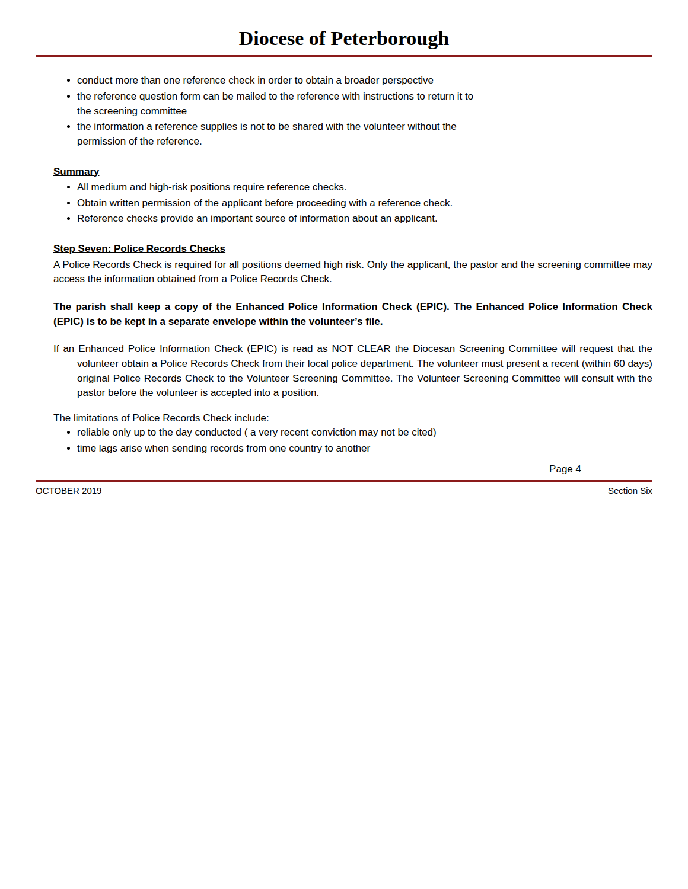Diocese of Peterborough
conduct more than one reference check in order to obtain a broader perspective
the reference question form can be mailed to the reference with instructions to return it to
the screening committee
the information a reference supplies is not to be shared with the volunteer without the
permission of the reference.
Summary
All medium and high-risk positions require reference checks.
Obtain written permission of the applicant before proceeding with a reference check.
Reference checks provide an important source of information about an applicant.
Step Seven: Police Records Checks
A Police Records Check is required for all positions deemed high risk. Only the applicant, the pastor and the screening committee may access the information obtained from a Police Records Check.
The parish shall keep a copy of the Enhanced Police Information Check (EPIC). The Enhanced Police Information Check (EPIC) is to be kept in a separate envelope within the volunteer’s file.
If an Enhanced Police Information Check (EPIC) is read as NOT CLEAR the Diocesan Screening Committee will request that the volunteer obtain a Police Records Check from their local police department. The volunteer must present a recent (within 60 days) original Police Records Check to the Volunteer Screening Committee. The Volunteer Screening Committee will consult with the pastor before the volunteer is accepted into a position.
The limitations of Police Records Check include:
reliable only up to the day conducted ( a very recent conviction may not be cited)
time lags arise when sending records from one country to another
Page 4
OCTOBER 2019 Section Six